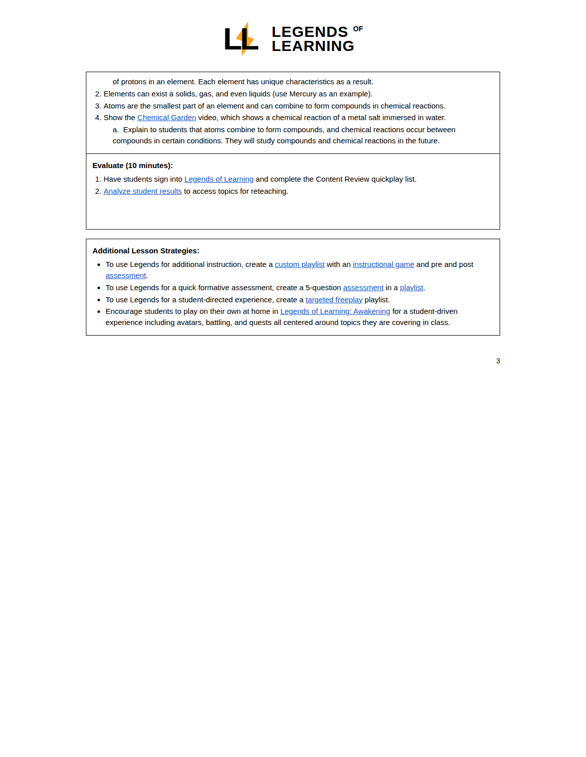LL
LEGENDS OF
LEARNING
of protons in an element. Each element has unique characteristics as a result.
Elements can exist a solids, gas, and even liquids (use Mercury as an example).
Atoms are the smallest part of an element and can combine to form compounds in chemical reactions.
Show the Chemical Garden video, which shows a chemical reaction of a metal salt immersed in water.
a. Explain to students that atoms combine to form compounds, and chemical reactions occur between compounds in certain conditions. They will study compounds and chemical reactions in the future.
Evaluate (10 minutes):
Have students sign into Legends of Learning and complete the Content Review quickplay list.
Analyze student results to access topics for reteaching.
Additional Lesson Strategies:
To use Legends for additional instruction, create a custom playlist with an instructional game and pre and post assessment.
To use Legends for a quick formative assessment, create a 5-question assessment in a playlist.
To use Legends for a student-directed experience, create a targeted freeplay playlist.
Encourage students to play on their own at home in Legends of Learning: Awakening for a student-driven experience including avatars, battling, and quests all centered around topics they are covering in class.
3